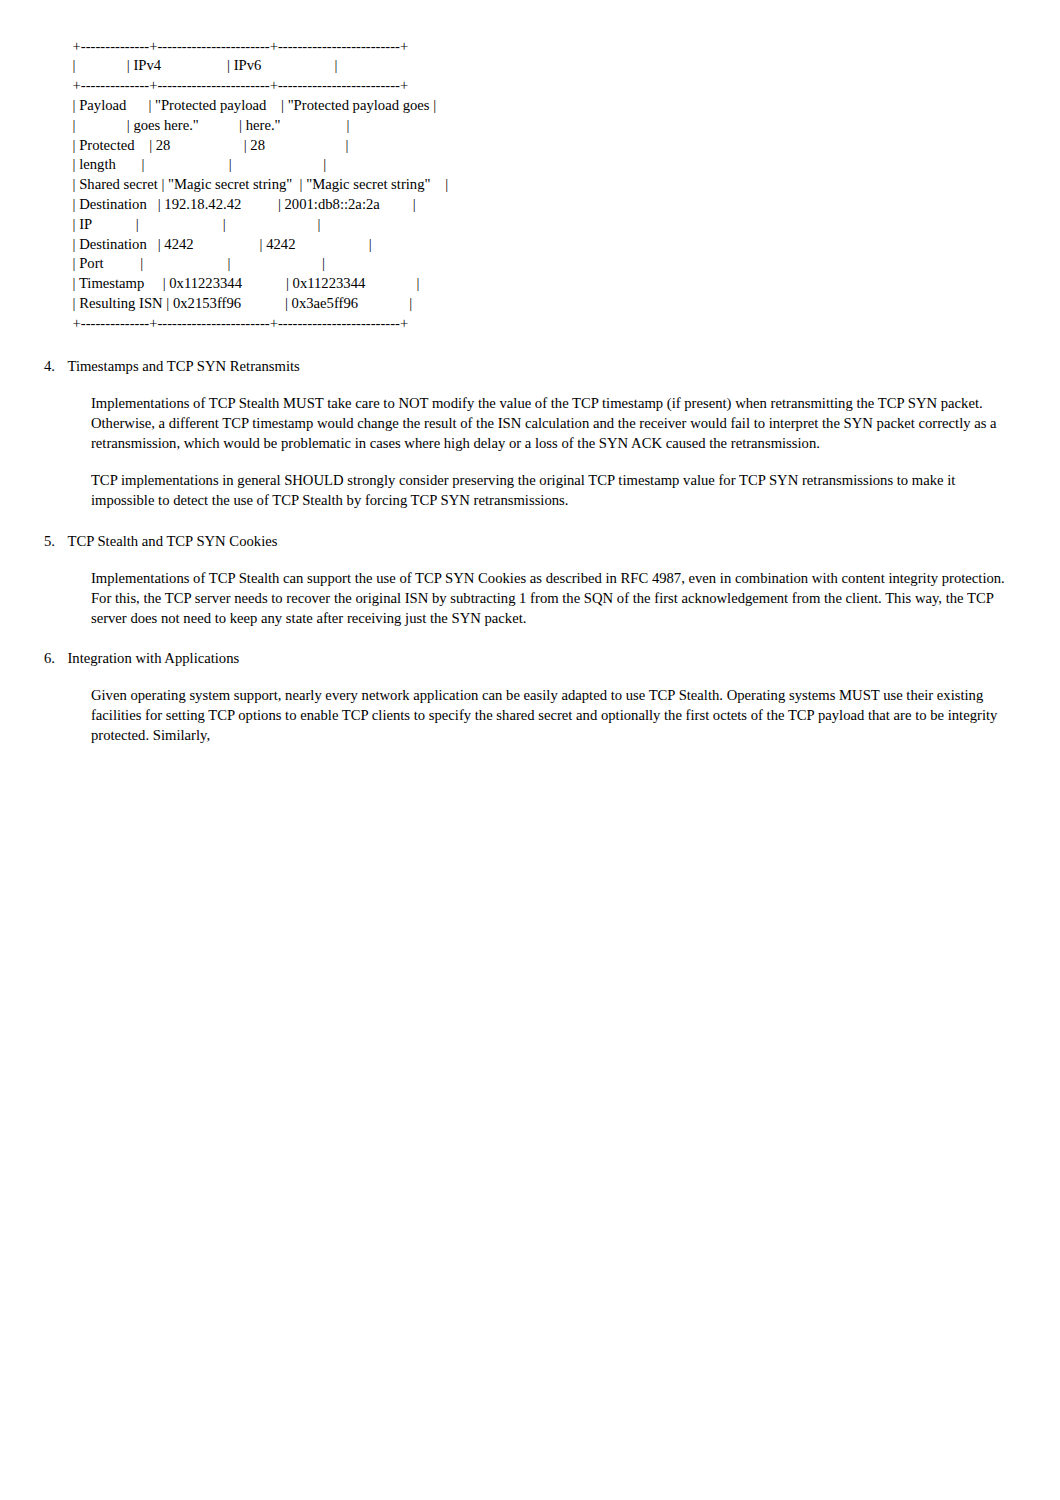+--------------+-----------------------+-------------------------+
   |              | IPv4                  | IPv6                    |
   +--------------+-----------------------+-------------------------+
   | Payload      | "Protected payload    | "Protected payload goes |
   |              | goes here."           | here."                  |
   | Protected    | 28                    | 28                      |
   | length       |                       |                         |
   | Shared secret | "Magic secret string"  | "Magic secret string"    |
   | Destination   | 192.18.42.42          | 2001:db8::2a:2a         |
   | IP            |                       |                         |
   | Destination   | 4242                  | 4242                    |
   | Port          |                       |                         |
   | Timestamp     | 0x11223344            | 0x11223344              |
   | Resulting ISN | 0x2153ff96            | 0x3ae5ff96              |
   +--------------+-----------------------+-------------------------+
4. Timestamps and TCP SYN Retransmits
Implementations of TCP Stealth MUST take care to NOT modify the value of the TCP timestamp (if present) when retransmitting the TCP SYN packet. Otherwise, a different TCP timestamp would change the result of the ISN calculation and the receiver would fail to interpret the SYN packet correctly as a retransmission, which would be problematic in cases where high delay or a loss of the SYN ACK caused the retransmission.
TCP implementations in general SHOULD strongly consider preserving the original TCP timestamp value for TCP SYN retransmissions to make it impossible to detect the use of TCP Stealth by forcing TCP SYN retransmissions.
5. TCP Stealth and TCP SYN Cookies
Implementations of TCP Stealth can support the use of TCP SYN Cookies as described in RFC 4987, even in combination with content integrity protection. For this, the TCP server needs to recover the original ISN by subtracting 1 from the SQN of the first acknowledgement from the client. This way, the TCP server does not need to keep any state after receiving just the SYN packet.
6. Integration with Applications
Given operating system support, nearly every network application can be easily adapted to use TCP Stealth. Operating systems MUST use their existing facilities for setting TCP options to enable TCP clients to specify the shared secret and optionally the first octets of the TCP payload that are to be integrity protected. Similarly,